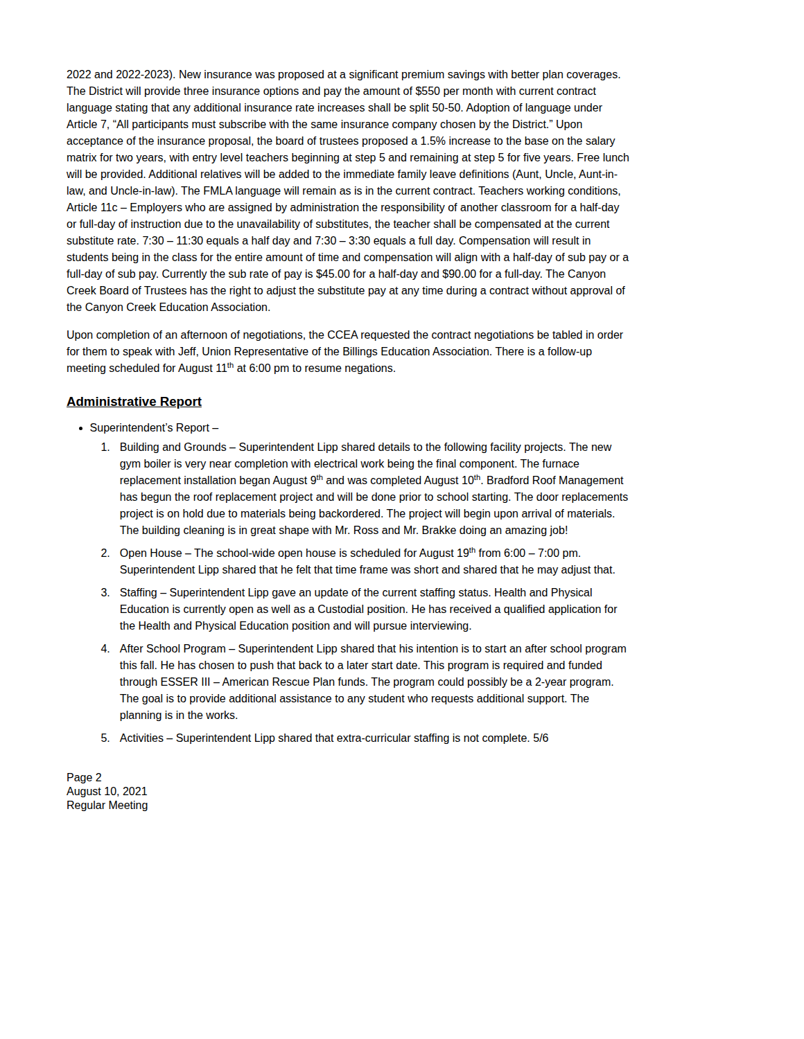2022 and 2022-2023). New insurance was proposed at a significant premium savings with better plan coverages. The District will provide three insurance options and pay the amount of $550 per month with current contract language stating that any additional insurance rate increases shall be split 50-50. Adoption of language under Article 7, “All participants must subscribe with the same insurance company chosen by the District.” Upon acceptance of the insurance proposal, the board of trustees proposed a 1.5% increase to the base on the salary matrix for two years, with entry level teachers beginning at step 5 and remaining at step 5 for five years. Free lunch will be provided. Additional relatives will be added to the immediate family leave definitions (Aunt, Uncle, Aunt-in-law, and Uncle-in-law). The FMLA language will remain as is in the current contract. Teachers working conditions, Article 11c – Employers who are assigned by administration the responsibility of another classroom for a half-day or full-day of instruction due to the unavailability of substitutes, the teacher shall be compensated at the current substitute rate. 7:30 – 11:30 equals a half day and 7:30 – 3:30 equals a full day. Compensation will result in students being in the class for the entire amount of time and compensation will align with a half-day of sub pay or a full-day of sub pay. Currently the sub rate of pay is $45.00 for a half-day and $90.00 for a full-day. The Canyon Creek Board of Trustees has the right to adjust the substitute pay at any time during a contract without approval of the Canyon Creek Education Association.
Upon completion of an afternoon of negotiations, the CCEA requested the contract negotiations be tabled in order for them to speak with Jeff, Union Representative of the Billings Education Association. There is a follow-up meeting scheduled for August 11th at 6:00 pm to resume negations.
Administrative Report
Superintendent’s Report –
Building and Grounds – Superintendent Lipp shared details to the following facility projects. The new gym boiler is very near completion with electrical work being the final component. The furnace replacement installation began August 9th and was completed August 10th. Bradford Roof Management has begun the roof replacement project and will be done prior to school starting. The door replacements project is on hold due to materials being backordered. The project will begin upon arrival of materials. The building cleaning is in great shape with Mr. Ross and Mr. Brakke doing an amazing job!
Open House – The school-wide open house is scheduled for August 19th from 6:00 – 7:00 pm. Superintendent Lipp shared that he felt that time frame was short and shared that he may adjust that.
Staffing – Superintendent Lipp gave an update of the current staffing status. Health and Physical Education is currently open as well as a Custodial position. He has received a qualified application for the Health and Physical Education position and will pursue interviewing.
After School Program – Superintendent Lipp shared that his intention is to start an after school program this fall. He has chosen to push that back to a later start date. This program is required and funded through ESSER III – American Rescue Plan funds. The program could possibly be a 2-year program. The goal is to provide additional assistance to any student who requests additional support. The planning is in the works.
Activities – Superintendent Lipp shared that extra-curricular staffing is not complete. 5/6
Page 2
August 10, 2021
Regular Meeting